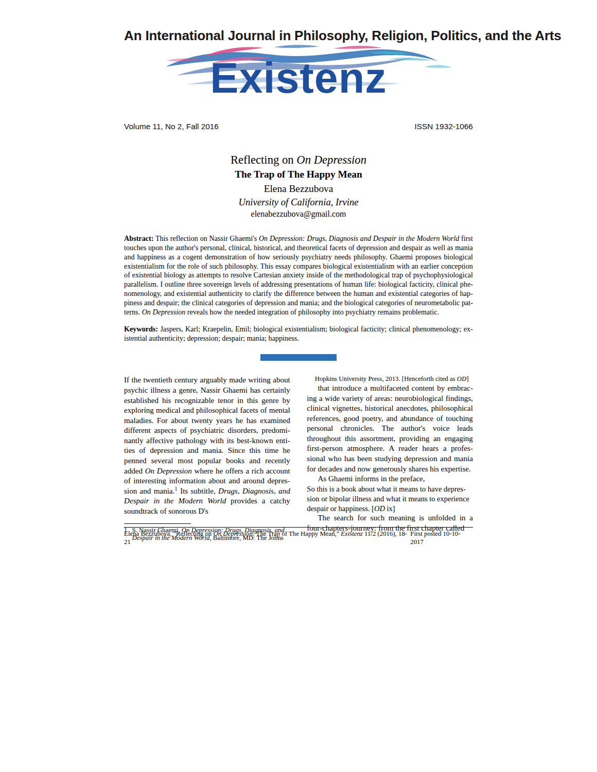An International Journal in Philosophy, Religion, Politics, and the Arts
Existenz
Volume 11, No 2, Fall 2016 ISSN 1932-1066
Reflecting on On Depression
The Trap of The Happy Mean
Elena Bezzubova
University of California, Irvine
elenabezzubova@gmail.com
Abstract: This reflection on Nassir Ghaemi's On Depression: Drugs, Diagnosis and Despair in the Modern World first touches upon the author's personal, clinical, historical, and theoretical facets of depression and despair as well as mania and happiness as a cogent demonstration of how seriously psychiatry needs philosophy. Ghaemi proposes biological existentialism for the role of such philosophy. This essay compares biological existentialism with an earlier conception of existential biology as attempts to resolve Cartesian anxiety inside of the methodological trap of psychophysiological parallelism. I outline three sovereign levels of addressing presentations of human life: biological facticity, clinical phenomenology, and existential authenticity to clarify the difference between the human and existential categories of happiness and despair; the clinical categories of depression and mania; and the biological categories of neurometabolic patterns. On Depression reveals how the needed integration of philosophy into psychiatry remains problematic.
Keywords: Jaspers, Karl; Kraepelin, Emil; biological existentialism; biological facticity; clinical phenomenology; existential authenticity; depression; despair; mania; happiness.
If the twentieth century arguably made writing about psychic illness a genre, Nassir Ghaemi has certainly established his recognizable tenor in this genre by exploring medical and philosophical facets of mental maladies. For about twenty years he has examined different aspects of psychiatric disorders, predominantly affective pathology with its best-known entities of depression and mania. Since this time he penned several most popular books and recently added On Depression where he offers a rich account of interesting information about and around depression and mania.1 Its subtitle, Drugs, Diagnosis, and Despair in the Modern World provides a catchy soundtrack of sonorous D's
1 S. Nassir Ghaemi, On Depression: Drugs, Diagnosis, and Despair in the Modern World, Baltimore, MD: The Johns Hopkins University Press, 2013. [Henceforth cited as OD]
that introduce a multifaceted content by embracing a wide variety of areas: neurobiological findings, clinical vignettes, historical anecdotes, philosophical references, good poetry, and abundance of touching personal chronicles. The author's voice leads throughout this assortment, providing an engaging first-person atmosphere. A reader hears a professional who has been studying depression and mania for decades and now generously shares his expertise.
As Ghaemi informs in the preface,
So this is a book about what it means to have depression or bipolar illness and what it means to experience despair or happiness. [OD ix]
The search for such meaning is unfolded in a four-chapters-journey: from the first chapter called
Elena Bezzubova, "Reflecting on On Depression: The Trap of The Happy Mean," Existenz 11/2 (2016), 18-21 First posted 10-10-2017